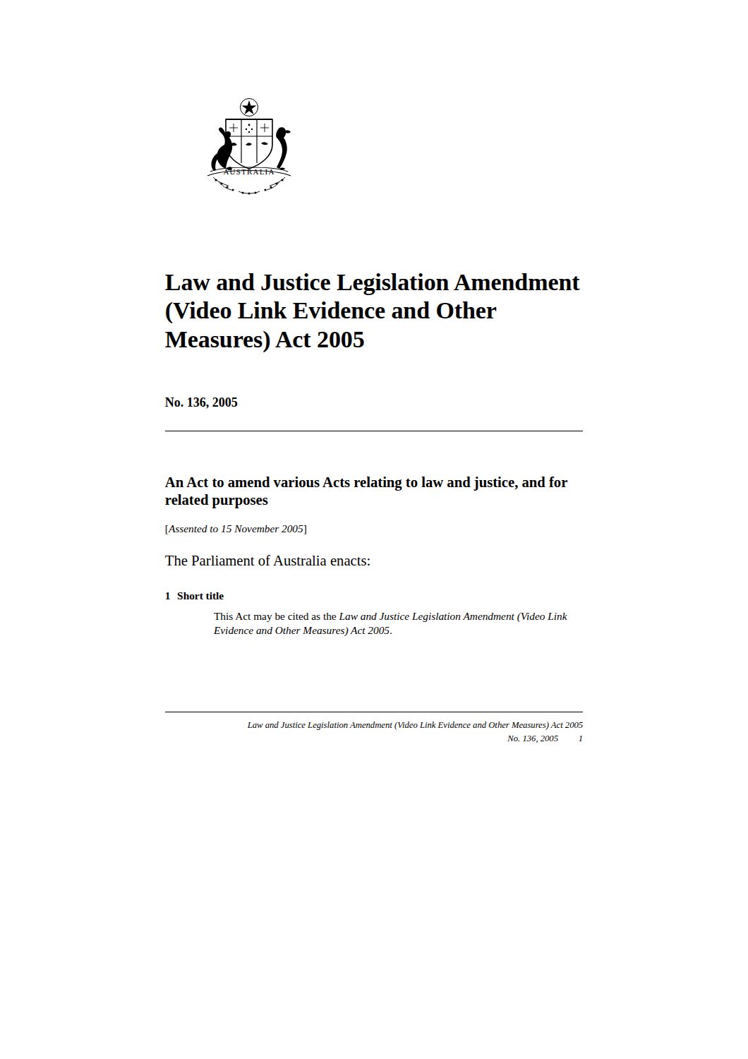AUSTRALIA
Law and Justice Legislation Amendment (Video Link Evidence and Other Measures) Act 2005
No. 136, 2005
An Act to amend various Acts relating to law and justice, and for related purposes
[Assented to 15 November 2005]
The Parliament of Australia enacts:
1 Short title
This Act may be cited as the Law and Justice Legislation Amendment (Video Link Evidence and Other Measures) Act 2005.
Law and Justice Legislation Amendment (Video Link Evidence and Other Measures) Act 2005
No. 136, 20051